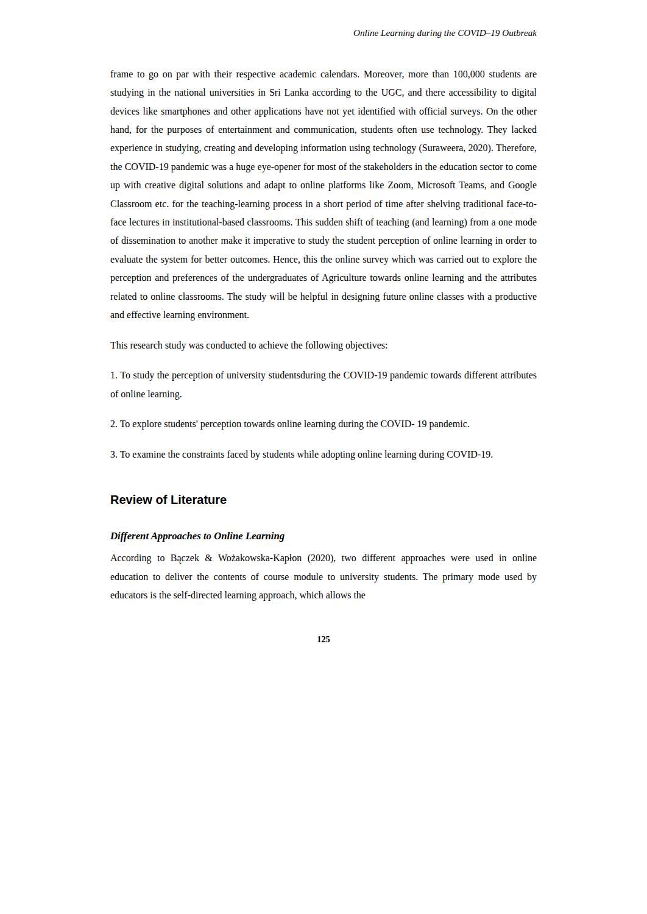Online Learning during the COVID–19 Outbreak
frame to go on par with their respective academic calendars. Moreover, more than 100,000 students are studying in the national universities in Sri Lanka according to the UGC, and there accessibility to digital devices like smartphones and other applications have not yet identified with official surveys. On the other hand, for the purposes of entertainment and communication, students often use technology. They lacked experience in studying, creating and developing information using technology (Suraweera, 2020). Therefore, the COVID-19 pandemic was a huge eye-opener for most of the stakeholders in the education sector to come up with creative digital solutions and adapt to online platforms like Zoom, Microsoft Teams, and Google Classroom etc. for the teaching-learning process in a short period of time after shelving traditional face-to-face lectures in institutional-based classrooms. This sudden shift of teaching (and learning) from a one mode of dissemination to another make it imperative to study the student perception of online learning in order to evaluate the system for better outcomes. Hence, this the online survey which was carried out to explore the perception and preferences of the undergraduates of Agriculture towards online learning and the attributes related to online classrooms. The study will be helpful in designing future online classes with a productive and effective learning environment.
This research study was conducted to achieve the following objectives:
1. To study the perception of university studentsduring the COVID-19 pandemic towards different attributes of online learning.
2. To explore students' perception towards online learning during the COVID- 19 pandemic.
3. To examine the constraints faced by students while adopting online learning during COVID-19.
Review of Literature
Different Approaches to Online Learning
According to Bączek & Wożakowska-Kapłon (2020), two different approaches were used in online education to deliver the contents of course module to university students. The primary mode used by educators is the self-directed learning approach, which allows the
125